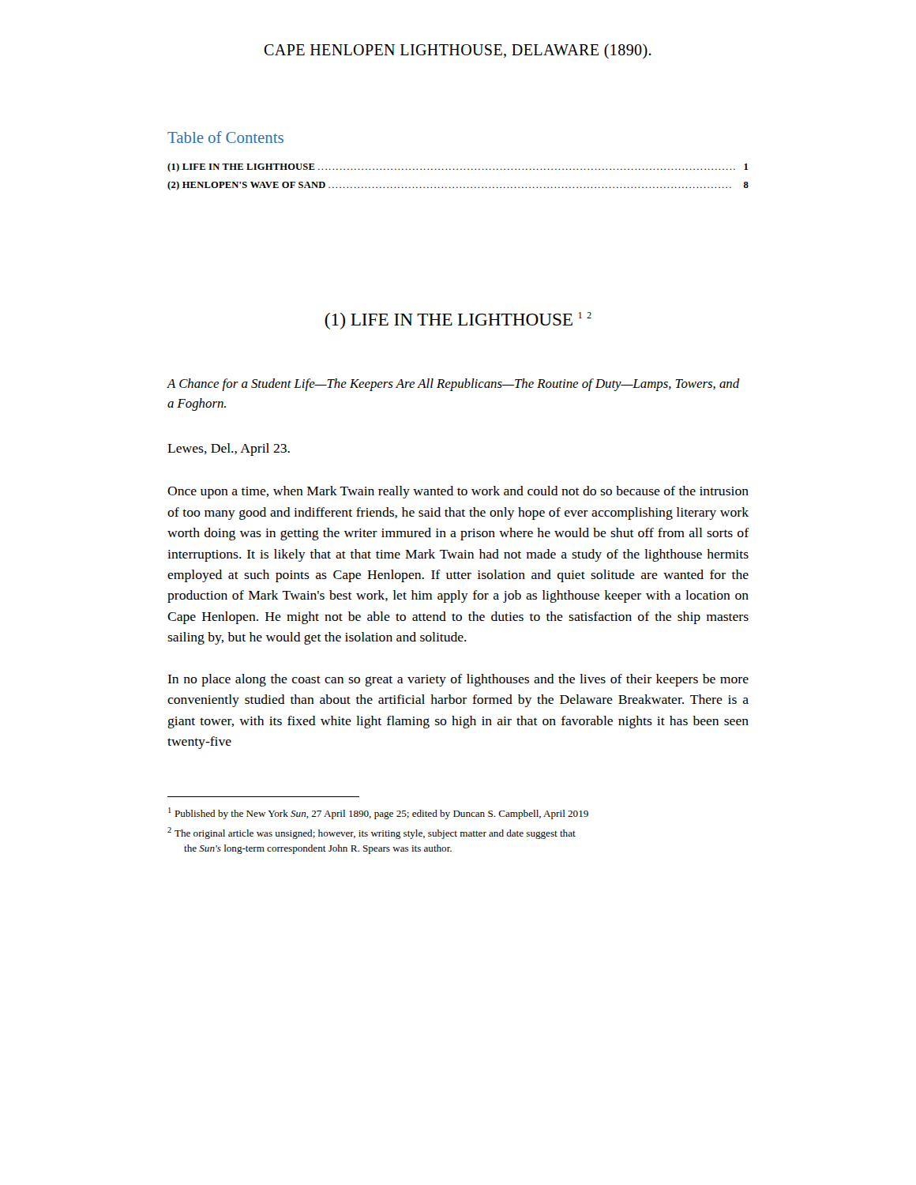CAPE HENLOPEN LIGHTHOUSE, DELAWARE (1890).
Table of Contents
(1) LIFE IN THE LIGHTHOUSE ................................................................................................................... 1
(2) HENLOPEN'S WAVE OF SAND ............................................................................................................... 8
(1) LIFE IN THE LIGHTHOUSE 1 2
A Chance for a Student Life—The Keepers Are All Republicans—The Routine of Duty—Lamps, Towers, and a Foghorn.
Lewes, Del., April 23.
Once upon a time, when Mark Twain really wanted to work and could not do so because of the intrusion of too many good and indifferent friends, he said that the only hope of ever accomplishing literary work worth doing was in getting the writer immured in a prison where he would be shut off from all sorts of interruptions. It is likely that at that time Mark Twain had not made a study of the lighthouse hermits employed at such points as Cape Henlopen. If utter isolation and quiet solitude are wanted for the production of Mark Twain's best work, let him apply for a job as lighthouse keeper with a location on Cape Henlopen. He might not be able to attend to the duties to the satisfaction of the ship masters sailing by, but he would get the isolation and solitude.
In no place along the coast can so great a variety of lighthouses and the lives of their keepers be more conveniently studied than about the artificial harbor formed by the Delaware Breakwater. There is a giant tower, with its fixed white light flaming so high in air that on favorable nights it has been seen twenty-five
1 Published by the New York Sun, 27 April 1890, page 25; edited by Duncan S. Campbell, April 2019
2 The original article was unsigned; however, its writing style, subject matter and date suggest that the Sun's long-term correspondent John R. Spears was its author.